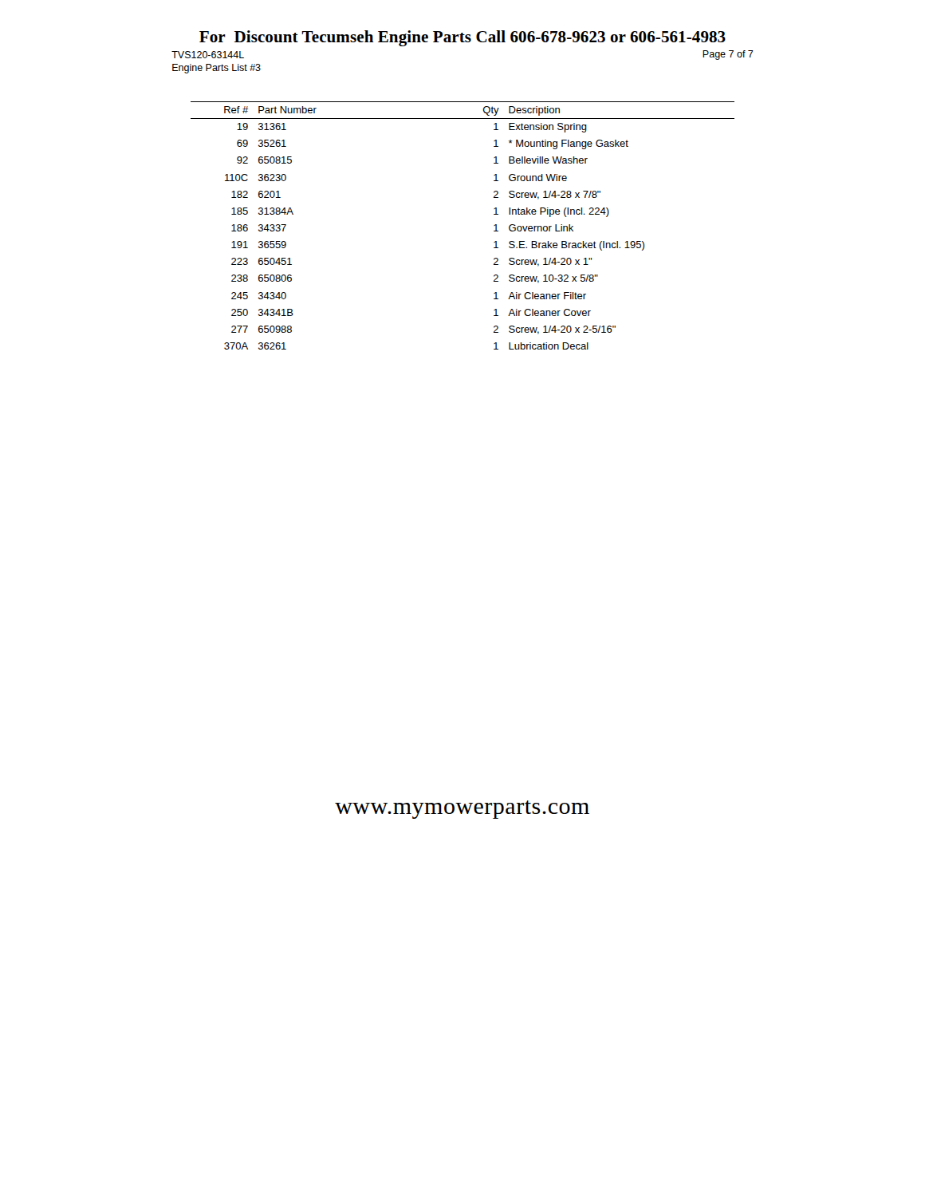For Discount Tecumseh Engine Parts Call 606-678-9623 or 606-561-4983
TVS120-63144L
Engine Parts List #3
Page 7 of 7
| Ref # | Part Number | Qty | Description |
| --- | --- | --- | --- |
| 19 | 31361 | 1 | Extension Spring |
| 69 | 35261 | 1 | * Mounting Flange Gasket |
| 92 | 650815 | 1 | Belleville Washer |
| 110C | 36230 | 1 | Ground Wire |
| 182 | 6201 | 2 | Screw, 1/4-28 x 7/8" |
| 185 | 31384A | 1 | Intake Pipe (Incl. 224) |
| 186 | 34337 | 1 | Governor Link |
| 191 | 36559 | 1 | S.E. Brake Bracket (Incl. 195) |
| 223 | 650451 | 2 | Screw, 1/4-20 x 1" |
| 238 | 650806 | 2 | Screw, 10-32 x 5/8" |
| 245 | 34340 | 1 | Air Cleaner Filter |
| 250 | 34341B | 1 | Air Cleaner Cover |
| 277 | 650988 | 2 | Screw, 1/4-20 x 2-5/16" |
| 370A | 36261 | 1 | Lubrication Decal |
www.mymowerparts.com